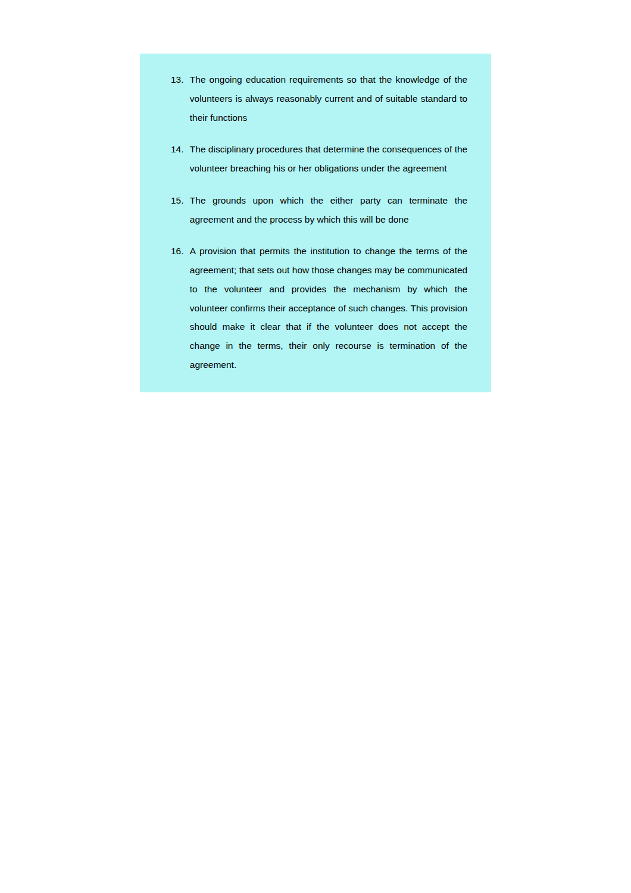The ongoing education requirements so that the knowledge of the volunteers is always reasonably current and of suitable standard to their functions
The disciplinary procedures that determine the consequences of the volunteer breaching his or her obligations under the agreement
The grounds upon which the either party can terminate the agreement and the process by which this will be done
A provision that permits the institution to change the terms of the agreement; that sets out how those changes may be communicated to the volunteer and provides the mechanism by which the volunteer confirms their acceptance of such changes. This provision should make it clear that if the volunteer does not accept the change in the terms, their only recourse is termination of the agreement.